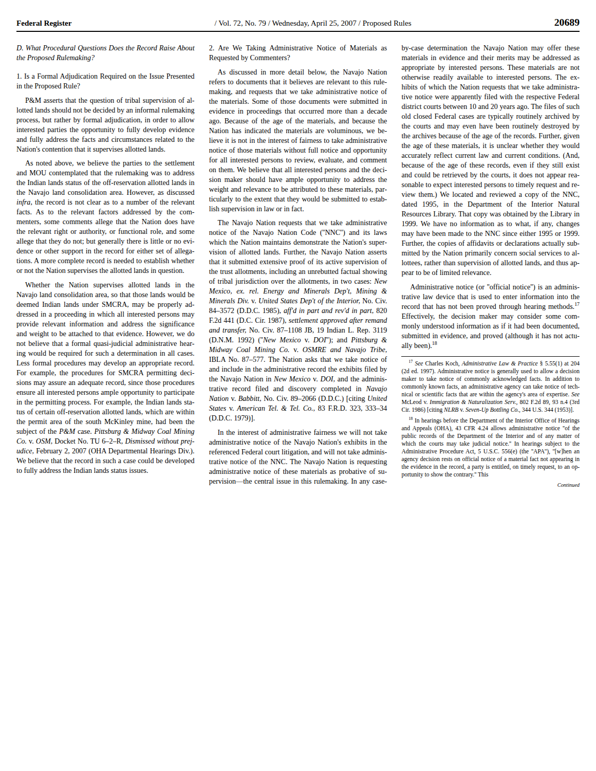Federal Register / Vol. 72, No. 79 / Wednesday, April 25, 2007 / Proposed Rules 20689
D. What Procedural Questions Does the Record Raise About the Proposed Rulemaking?
1. Is a Formal Adjudication Required on the Issue Presented in the Proposed Rule?
P&M asserts that the question of tribal supervision of allotted lands should not be decided by an informal rulemaking process, but rather by formal adjudication, in order to allow interested parties the opportunity to fully develop evidence and fully address the facts and circumstances related to the Nation's contention that it supervises allotted lands.
As noted above, we believe the parties to the settlement and MOU contemplated that the rulemaking was to address the Indian lands status of the off-reservation allotted lands in the Navajo land consolidation area. However, as discussed infra, the record is not clear as to a number of the relevant facts. As to the relevant factors addressed by the commenters, some comments allege that the Nation does have the relevant right or authority, or functional role, and some allege that they do not; but generally there is little or no evidence or other support in the record for either set of allegations. A more complete record is needed to establish whether or not the Nation supervises the allotted lands in question.
Whether the Nation supervises allotted lands in the Navajo land consolidation area, so that those lands would be deemed Indian lands under SMCRA, may be properly addressed in a proceeding in which all interested persons may provide relevant information and address the significance and weight to be attached to that evidence. However, we do not believe that a formal quasi-judicial administrative hearing would be required for such a determination in all cases. Less formal procedures may develop an appropriate record. For example, the procedures for SMCRA permitting decisions may assure an adequate record, since those procedures ensure all interested persons ample opportunity to participate in the permitting process. For example, the Indian lands status of certain off-reservation allotted lands, which are within the permit area of the south McKinley mine, had been the subject of the P&M case. Pittsburg & Midway Coal Mining Co. v. OSM, Docket No. TU 6–2–R, Dismissed without prejudice, February 2, 2007 (OHA Departmental Hearings Div.). We believe that the record in such a case could be developed to fully address the Indian lands status issues.
2. Are We Taking Administrative Notice of Materials as Requested by Commenters?
As discussed in more detail below, the Navajo Nation refers to documents that it believes are relevant to this rulemaking, and requests that we take administrative notice of the materials. Some of those documents were submitted in evidence in proceedings that occurred more than a decade ago. Because of the age of the materials, and because the Nation has indicated the materials are voluminous, we believe it is not in the interest of fairness to take administrative notice of those materials without full notice and opportunity for all interested persons to review, evaluate, and comment on them. We believe that all interested persons and the decision maker should have ample opportunity to address the weight and relevance to be attributed to these materials, particularly to the extent that they would be submitted to establish supervision in law or in fact.
The Navajo Nation requests that we take administrative notice of the Navajo Nation Code (''NNC'') and its laws which the Nation maintains demonstrate the Nation's supervision of allotted lands. Further, the Navajo Nation asserts that it submitted extensive proof of its active supervision of the trust allotments, including an unrebutted factual showing of tribal jurisdiction over the allotments, in two cases: New Mexico, ex. rel. Energy and Minerals Dep't, Mining & Minerals Div. v. United States Dep't of the Interior, No. Civ. 84–3572 (D.D.C. 1985), aff'd in part and rev'd in part, 820 F.2d 441 (D.C. Cir. 1987), settlement approved after remand and transfer, No. Civ. 87–1108 JB, 19 Indian L. Rep. 3119 (D.N.M. 1992) (''New Mexico v. DOI''); and Pittsburg & Midway Coal Mining Co. v. OSMRE and Navajo Tribe, IBLA No. 87–577. The Nation asks that we take notice of and include in the administrative record the exhibits filed by the Navajo Nation in New Mexico v. DOI, and the administrative record filed and discovery completed in Navajo Nation v. Babbitt, No. Civ. 89–2066 (D.D.C.) [citing United States v. American Tel. & Tel. Co., 83 F.R.D. 323, 333–34 (D.D.C. 1979)].
In the interest of administrative fairness we will not take administrative notice of the Navajo Nation's exhibits in the referenced Federal court litigation, and will not take administrative notice of the NNC. The Navajo Nation is requesting administrative notice of these materials as probative of supervision—the central issue in this rulemaking. In any case-by-case determination the Navajo Nation may offer these materials in evidence and their merits may be addressed as appropriate by interested persons. These materials are not otherwise readily available to interested persons. The exhibits of which the Nation requests that we take administrative notice were apparently filed with the respective Federal district courts between 10 and 20 years ago. The files of such old closed Federal cases are typically routinely archived by the courts and may even have been routinely destroyed by the archives because of the age of the records. Further, given the age of these materials, it is unclear whether they would accurately reflect current law and current conditions. (And, because of the age of these records, even if they still exist and could be retrieved by the courts, it does not appear reasonable to expect interested persons to timely request and review them.) We located and reviewed a copy of the NNC, dated 1995, in the Department of the Interior Natural Resources Library. That copy was obtained by the Library in 1999. We have no information as to what, if any, changes may have been made to the NNC since either 1995 or 1999. Further, the copies of affidavits or declarations actually submitted by the Nation primarily concern social services to allottees, rather than supervision of allotted lands, and thus appear to be of limited relevance.
Administrative notice (or ''official notice'') is an administrative law device that is used to enter information into the record that has not been proved through hearing methods.17 Effectively, the decision maker may consider some commonly understood information as if it had been documented, submitted in evidence, and proved (although it has not actually been).18
17 See Charles Koch, Administrative Law & Practice § 5.55(1) at 204 (2d ed. 1997). Administrative notice is generally used to allow a decision maker to take notice of commonly acknowledged facts. In addition to commonly known facts, an administrative agency can take notice of technical or scientific facts that are within the agency's area of expertise. See McLeod v. Immigration & Naturalization Serv., 802 F.2d 89, 93 n.4 (3rd Cir. 1986) [citing NLRB v. Seven-Up Bottling Co., 344 U.S. 344 (1953)].
18 In hearings before the Department of the Interior Office of Hearings and Appeals (OHA), 43 CFR 4.24 allows administrative notice ''of the public records of the Department of the Interior and of any matter of which the courts may take judicial notice.'' In hearings subject to the Administrative Procedure Act, 5 U.S.C. 556(e) (the ''APA''), ''[w]hen an agency decision rests on official notice of a material fact not appearing in the evidence in the record, a party is entitled, on timely request, to an opportunity to show the contrary.'' This
Continued